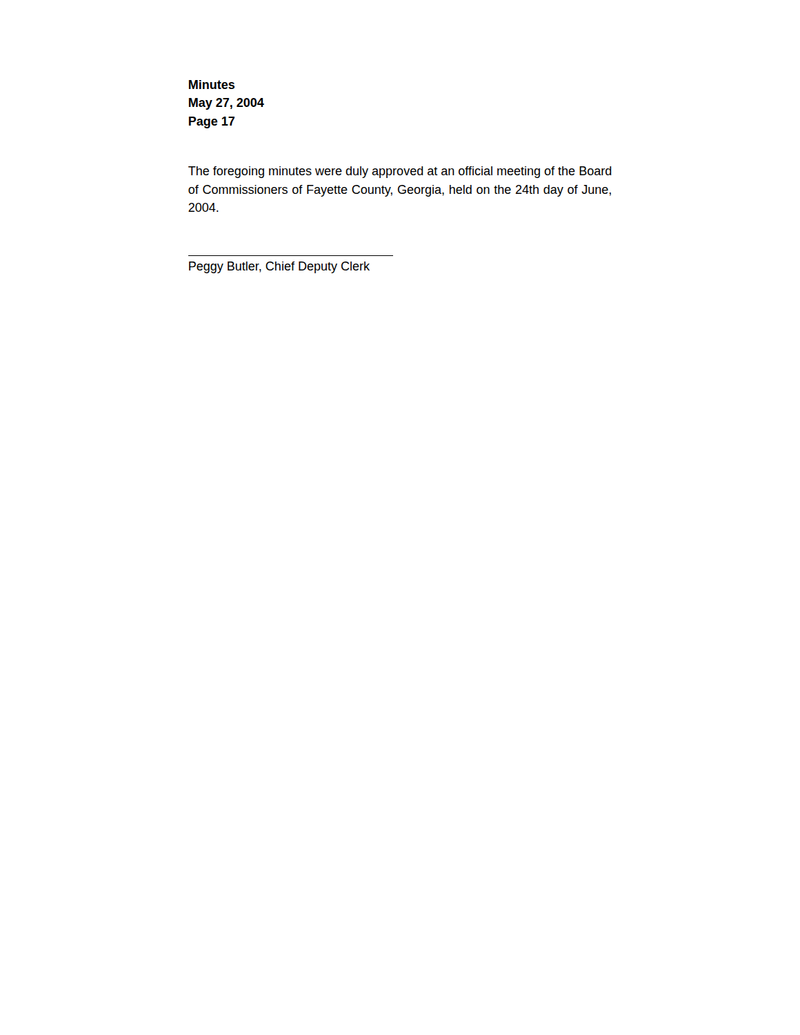Minutes
May 27, 2004
Page 17
The foregoing minutes were duly approved at an official meeting of the Board of Commissioners of Fayette County, Georgia, held on the 24th day of June, 2004.
Peggy Butler, Chief Deputy Clerk